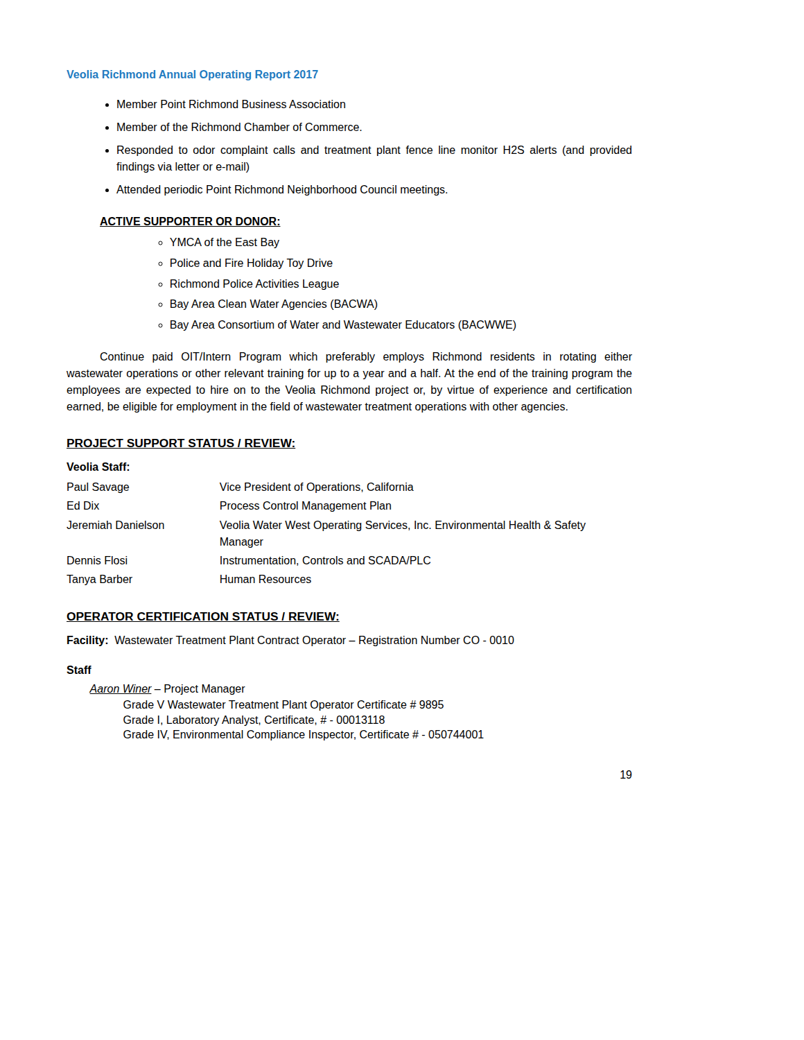Veolia Richmond Annual Operating Report 2017
Member Point Richmond Business Association
Member of the Richmond Chamber of Commerce.
Responded to odor complaint calls and treatment plant fence line monitor H2S alerts (and provided findings via letter or e-mail)
Attended periodic Point Richmond Neighborhood Council meetings.
ACTIVE SUPPORTER OR DONOR:
YMCA of the East Bay
Police and Fire Holiday Toy Drive
Richmond Police Activities League
Bay Area Clean Water Agencies (BACWA)
Bay Area Consortium of Water and Wastewater Educators (BACWWE)
Continue paid OIT/Intern Program which preferably employs Richmond residents in rotating either wastewater operations or other relevant training for up to a year and a half. At the end of the training program the employees are expected to hire on to the Veolia Richmond project or, by virtue of experience and certification earned, be eligible for employment in the field of wastewater treatment operations with other agencies.
PROJECT SUPPORT STATUS / REVIEW:
Veolia Staff:
| Paul Savage | Vice President of Operations, California |
| Ed Dix | Process Control Management Plan |
| Jeremiah Danielson | Veolia Water West Operating Services, Inc. Environmental Health & Safety Manager |
| Dennis Flosi | Instrumentation, Controls and SCADA/PLC |
| Tanya Barber | Human Resources |
OPERATOR CERTIFICATION STATUS / REVIEW:
Facility: Wastewater Treatment Plant Contract Operator – Registration Number CO - 0010
Staff
Aaron Winer – Project Manager
Grade V Wastewater Treatment Plant Operator Certificate # 9895
Grade I, Laboratory Analyst, Certificate, # - 00013118
Grade IV, Environmental Compliance Inspector, Certificate # - 050744001
19